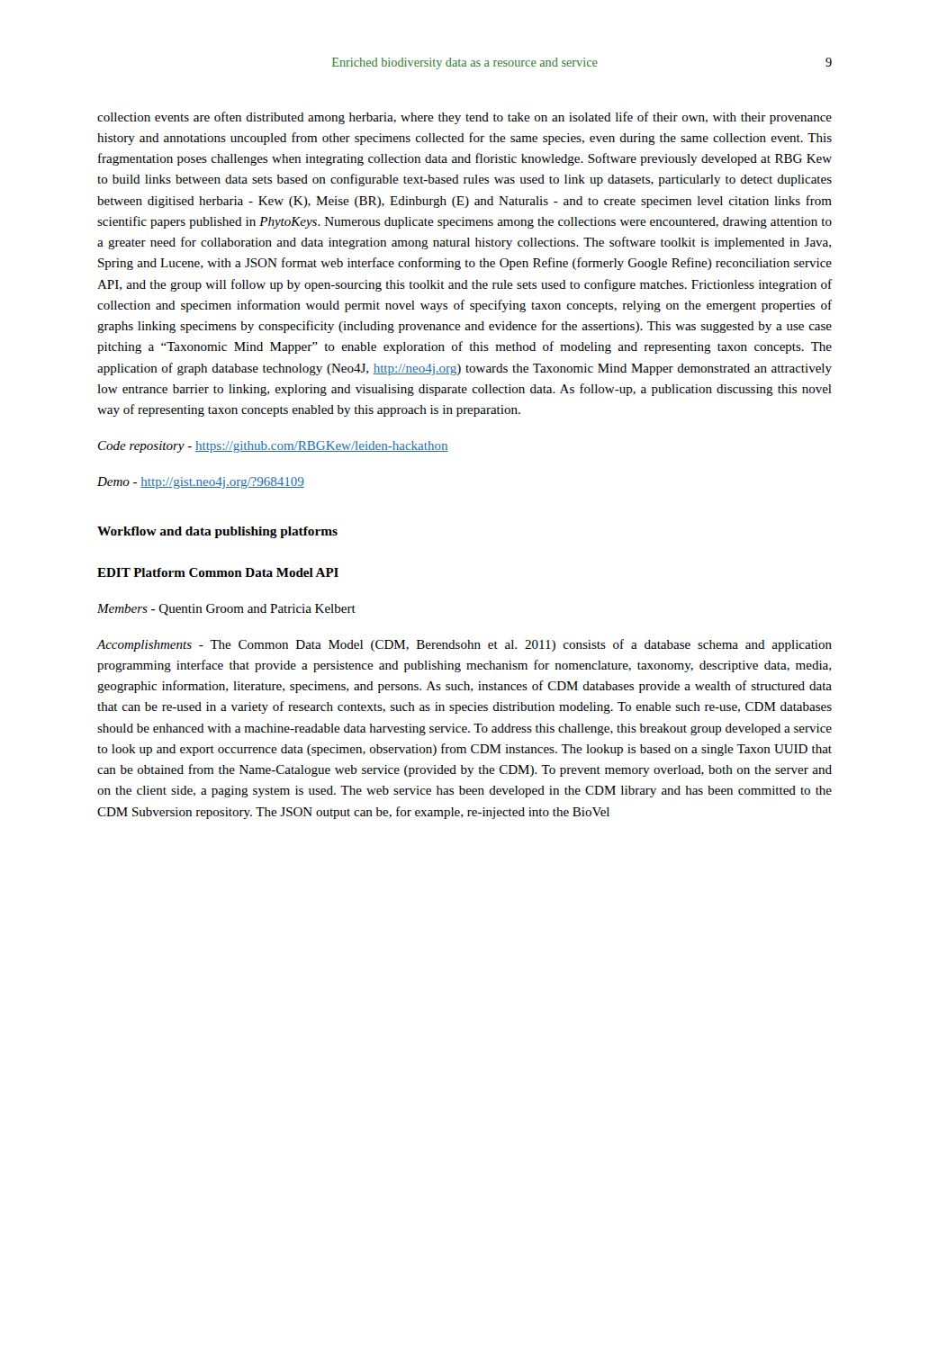Enriched biodiversity data as a resource and service 9
collection events are often distributed among herbaria, where they tend to take on an isolated life of their own, with their provenance history and annotations uncoupled from other specimens collected for the same species, even during the same collection event. This fragmentation poses challenges when integrating collection data and floristic knowledge. Software previously developed at RBG Kew to build links between data sets based on configurable text-based rules was used to link up datasets, particularly to detect duplicates between digitised herbaria - Kew (K), Meise (BR), Edinburgh (E) and Naturalis - and to create specimen level citation links from scientific papers published in PhytoKeys. Numerous duplicate specimens among the collections were encountered, drawing attention to a greater need for collaboration and data integration among natural history collections. The software toolkit is implemented in Java, Spring and Lucene, with a JSON format web interface conforming to the Open Refine (formerly Google Refine) reconciliation service API, and the group will follow up by open-sourcing this toolkit and the rule sets used to configure matches. Frictionless integration of collection and specimen information would permit novel ways of specifying taxon concepts, relying on the emergent properties of graphs linking specimens by conspecificity (including provenance and evidence for the assertions). This was suggested by a use case pitching a “Taxonomic Mind Mapper” to enable exploration of this method of modeling and representing taxon concepts. The application of graph database technology (Neo4J, http://neo4j.org) towards the Taxonomic Mind Mapper demonstrated an attractively low entrance barrier to linking, exploring and visualising disparate collection data. As follow-up, a publication discussing this novel way of representing taxon concepts enabled by this approach is in preparation.
Code repository - https://github.com/RBGKew/leiden-hackathon
Demo - http://gist.neo4j.org/?9684109
Workflow and data publishing platforms
EDIT Platform Common Data Model API
Members - Quentin Groom and Patricia Kelbert
Accomplishments - The Common Data Model (CDM, Berendsohn et al. 2011) consists of a database schema and application programming interface that provide a persistence and publishing mechanism for nomenclature, taxonomy, descriptive data, media, geographic information, literature, specimens, and persons. As such, instances of CDM databases provide a wealth of structured data that can be re-used in a variety of research contexts, such as in species distribution modeling. To enable such re-use, CDM databases should be enhanced with a machine-readable data harvesting service. To address this challenge, this breakout group developed a service to look up and export occurrence data (specimen, observation) from CDM instances. The lookup is based on a single Taxon UUID that can be obtained from the Name-Catalogue web service (provided by the CDM). To prevent memory overload, both on the server and on the client side, a paging system is used. The web service has been developed in the CDM library and has been committed to the CDM Subversion repository. The JSON output can be, for example, re-injected into the BioVel